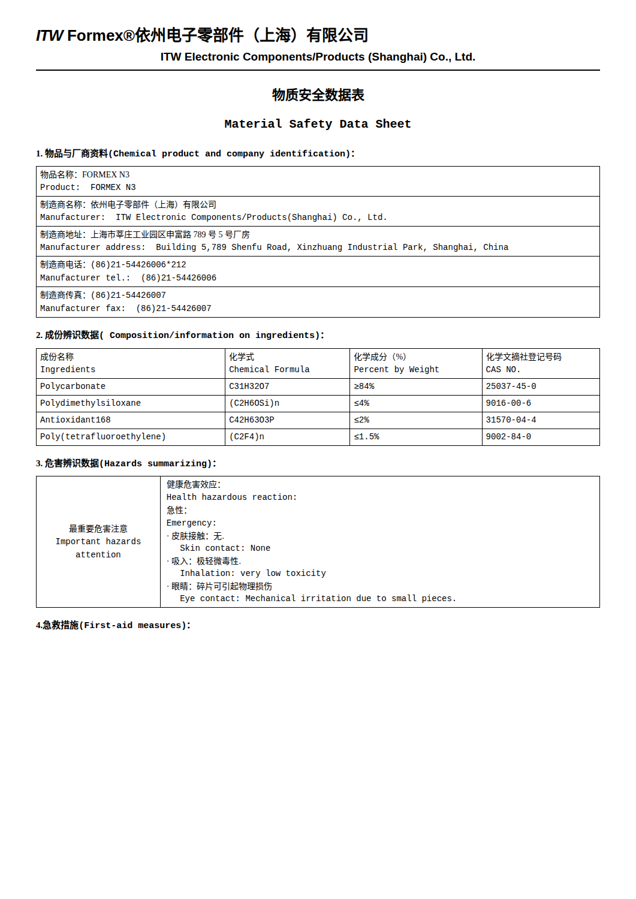ITW Formex®依州电子零部件（上海）有限公司
ITW Electronic Components/Products (Shanghai) Co., Ltd.
物质安全数据表
Material Safety Data Sheet
1. 物品与厂商资料(Chemical product and company identification)：
| 物品名称：FORMEX N3 Product: FORMEX N3 |
| 制造商名称：依州电子零部件（上海）有限公司 Manufacturer: ITW Electronic Components/Products(Shanghai) Co., Ltd. |
| 制造商地址：上海市莘庄工业园区申富路 789 号 5 号厂房 Manufacturer address: Building 5,789 Shenfu Road, Xinzhuang Industrial Park, Shanghai, China |
| 制造商电话： (86)21-54426006*212 Manufacturer tel.: (86)21-54426006 |
| 制造商传真： (86)21-54426007 Manufacturer fax: (86)21-54426007 |
2. 成份辨识数据( Composition/information on ingredients)：
| 成份名称 Ingredients | 化学式 Chemical Formula | 化学成分（%） Percent by Weight | 化学文摘社登记号码 CAS NO. |
| Polycarbonate | C31H32O7 | ≥84% | 25037-45-0 |
| Polydimethylsiloxane | (C2H6OSi)n | ≤4% | 9016-00-6 |
| Antioxidant168 | C42H63O3P | ≤2% | 31570-04-4 |
| Poly(tetrafluoroethylene) | (C2F4)n | ≤1.5% | 9002-84-0 |
3. 危害辨识数据(Hazards summarizing)：
| 最重要危害注意 Important hazards attention | 健康危害效应： Health hazardous reaction: 急性： Emergency: 皮肤接触：无. Skin contact: None 吸入：极轻微毒性. Inhalation: very low toxicity 眼睛：碎片可引起物理损伤 Eye contact: Mechanical irritation due to small pieces. |
4.急救措施(First-aid measures)：